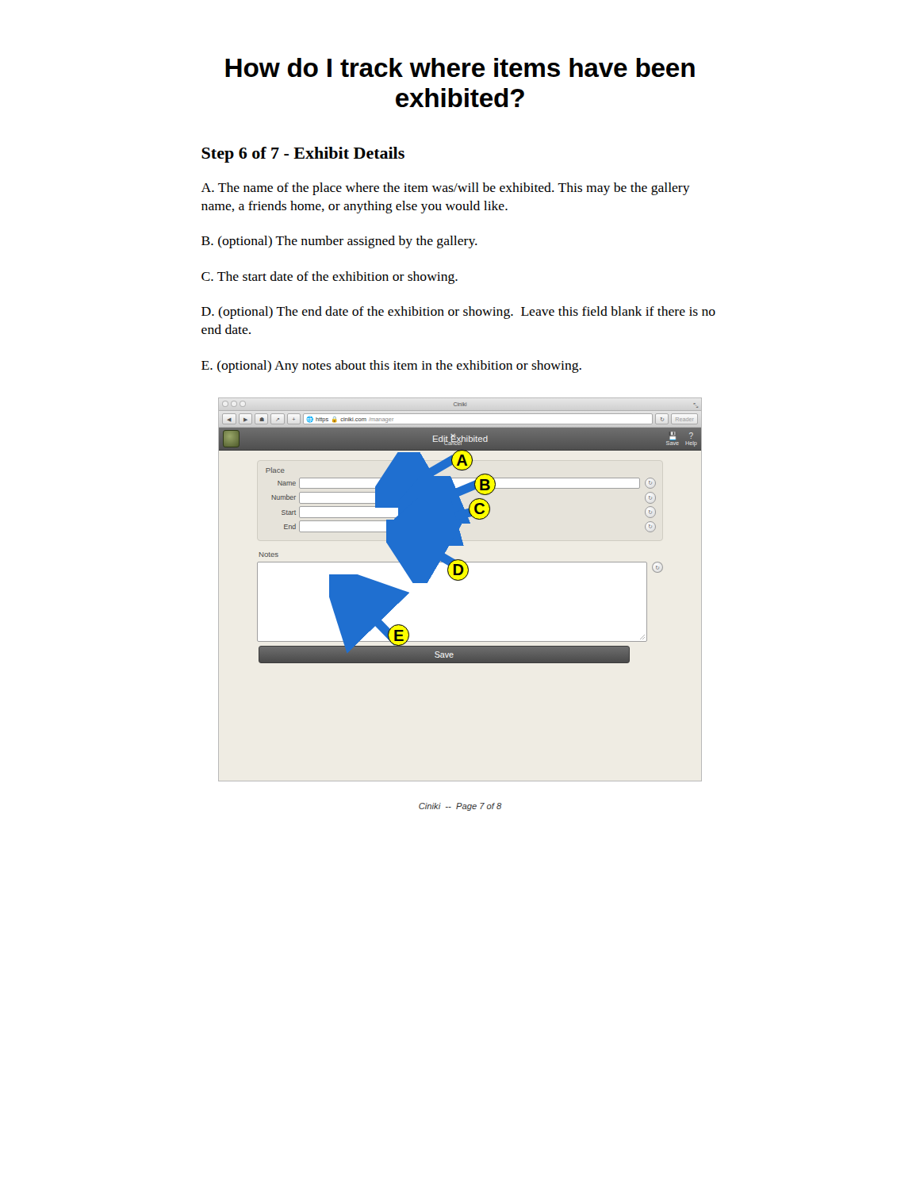How do I track where items have been exhibited?
Step 6 of 7 - Exhibit Details
A. The name of the place where the item was/will be exhibited. This may be the gallery name, a friends home, or anything else you would like.
B. (optional) The number assigned by the gallery.
C. The start date of the exhibition or showing.
D. (optional) The end date of the exhibition or showing. Leave this field blank if there is no end date.
E. (optional) Any notes about this item in the exhibition or showing.
Ciniki
⤡
◀
▶
☗
↗
+
🌐 https 🔒 ciniki.com/manager
↻
Reader
✕Cancel
Edit Exhibited
💾Save
?Help
Place
Name
↻
Number
↻
Start
📅
↻
End
📅
↻
Notes
↻
Save
A
B
C
D
E
Ciniki -- Page 7 of 8